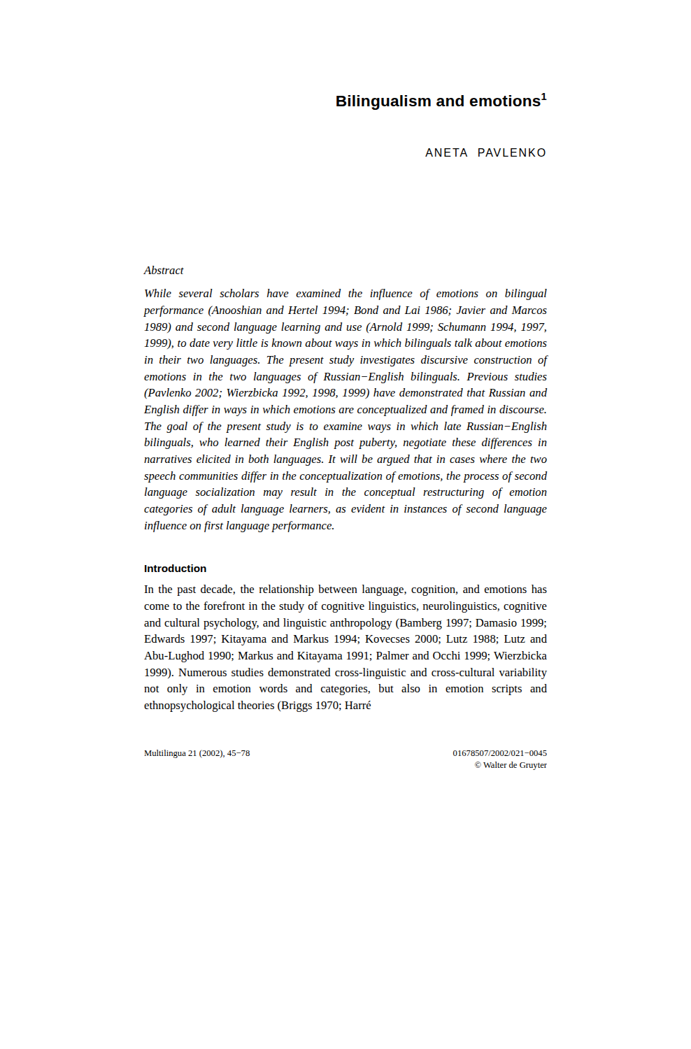Bilingualism and emotions1
ANETA PAVLENKO
Abstract
While several scholars have examined the influence of emotions on bilingual performance (Anooshian and Hertel 1994; Bond and Lai 1986; Javier and Marcos 1989) and second language learning and use (Arnold 1999; Schumann 1994, 1997, 1999), to date very little is known about ways in which bilinguals talk about emotions in their two languages. The present study investigates discursive construction of emotions in the two languages of Russian−English bilinguals. Previous studies (Pavlenko 2002; Wierzbicka 1992, 1998, 1999) have demonstrated that Russian and English differ in ways in which emotions are conceptualized and framed in discourse. The goal of the present study is to examine ways in which late Russian−English bilinguals, who learned their English post puberty, negotiate these differences in narratives elicited in both languages. It will be argued that in cases where the two speech communities differ in the conceptualization of emotions, the process of second language socialization may result in the conceptual restructuring of emotion categories of adult language learners, as evident in instances of second language influence on first language performance.
Introduction
In the past decade, the relationship between language, cognition, and emotions has come to the forefront in the study of cognitive linguistics, neurolinguistics, cognitive and cultural psychology, and linguistic anthropology (Bamberg 1997; Damasio 1999; Edwards 1997; Kitayama and Markus 1994; Kovecses 2000; Lutz 1988; Lutz and Abu-Lughod 1990; Markus and Kitayama 1991; Palmer and Occhi 1999; Wierzbicka 1999). Numerous studies demonstrated cross-linguistic and cross-cultural variability not only in emotion words and categories, but also in emotion scripts and ethnopsychological theories (Briggs 1970; Harré
Multilingua 21 (2002), 45−78
01678507/2002/021−0045
© Walter de Gruyter